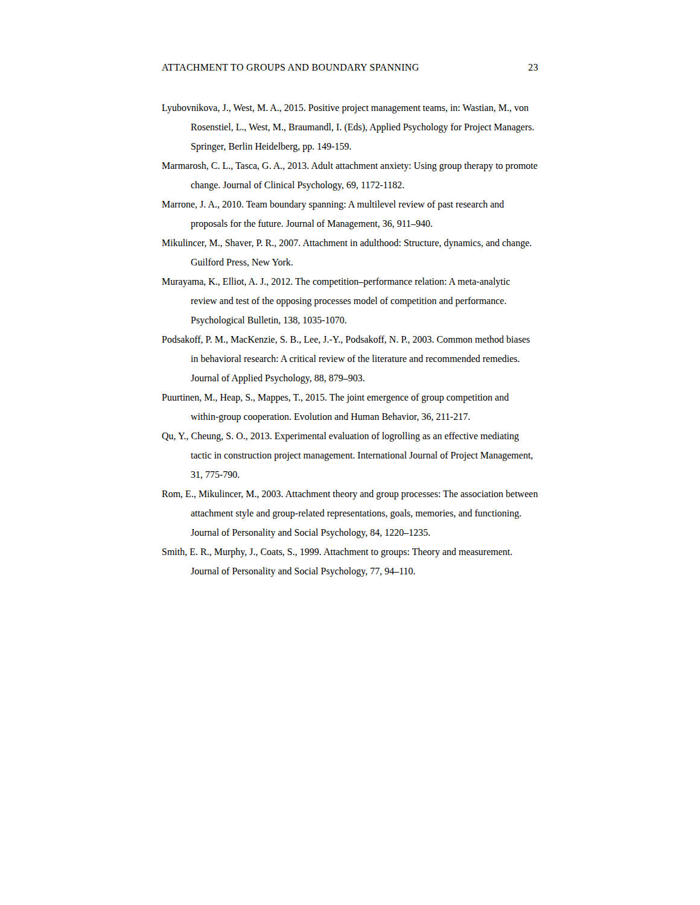Attachment to Groups and Boundary Spanning 23
Lyubovnikova, J., West, M. A., 2015. Positive project management teams, in: Wastian, M., von Rosenstiel, L., West, M., Braumandl, I. (Eds), Applied Psychology for Project Managers. Springer, Berlin Heidelberg, pp. 149-159.
Marmarosh, C. L., Tasca, G. A., 2013. Adult attachment anxiety: Using group therapy to promote change. Journal of Clinical Psychology, 69, 1172-1182.
Marrone, J. A., 2010. Team boundary spanning: A multilevel review of past research and proposals for the future. Journal of Management, 36, 911–940.
Mikulincer, M., Shaver, P. R., 2007. Attachment in adulthood: Structure, dynamics, and change. Guilford Press, New York.
Murayama, K., Elliot, A. J., 2012. The competition–performance relation: A meta-analytic review and test of the opposing processes model of competition and performance. Psychological Bulletin, 138, 1035-1070.
Podsakoff, P. M., MacKenzie, S. B., Lee, J.-Y., Podsakoff, N. P., 2003. Common method biases in behavioral research: A critical review of the literature and recommended remedies. Journal of Applied Psychology, 88, 879–903.
Puurtinen, M., Heap, S., Mappes, T., 2015. The joint emergence of group competition and within-group cooperation. Evolution and Human Behavior, 36, 211-217.
Qu, Y., Cheung, S. O., 2013. Experimental evaluation of logrolling as an effective mediating tactic in construction project management. International Journal of Project Management, 31, 775-790.
Rom, E., Mikulincer, M., 2003. Attachment theory and group processes: The association between attachment style and group-related representations, goals, memories, and functioning. Journal of Personality and Social Psychology, 84, 1220–1235.
Smith, E. R., Murphy, J., Coats, S., 1999. Attachment to groups: Theory and measurement. Journal of Personality and Social Psychology, 77, 94–110.